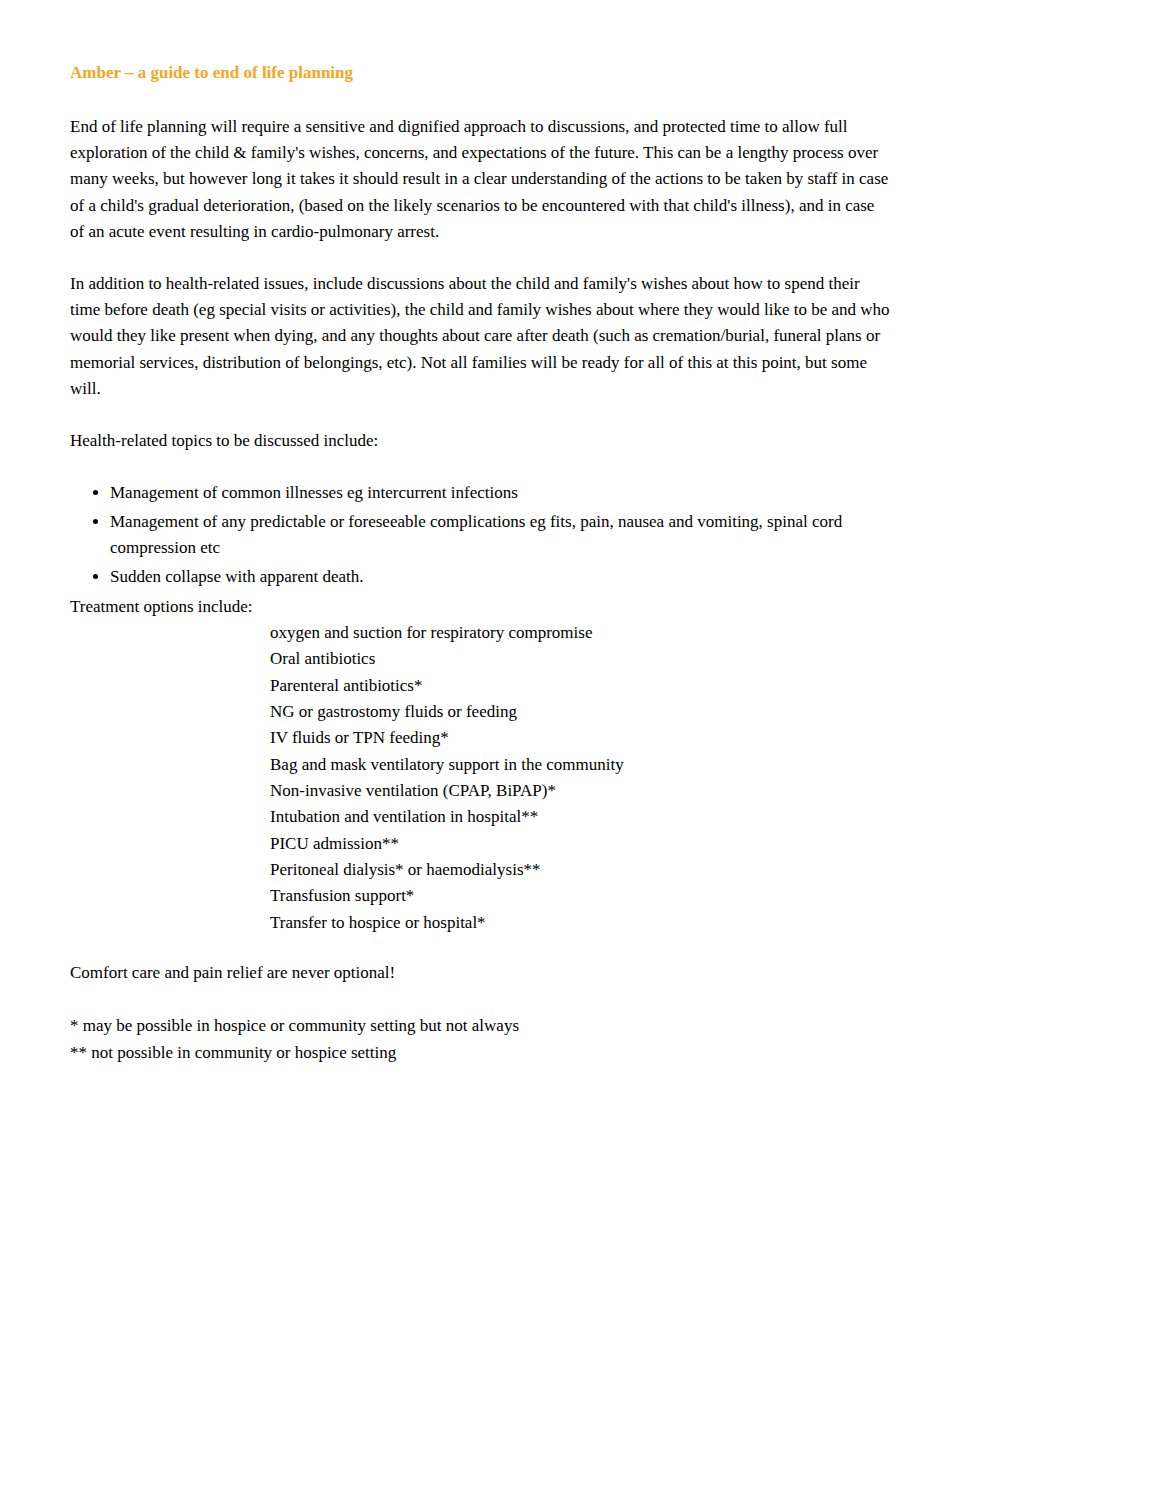Amber – a guide to end of life planning
End of life planning will require a sensitive and dignified approach to discussions, and protected time to allow full exploration of the child & family's wishes, concerns, and expectations of the future. This can be a lengthy process over many weeks, but however long it takes it should result in a clear understanding of the actions to be taken by staff in case of a child's gradual deterioration, (based on the likely scenarios to be encountered with that child's illness), and in case of an acute event resulting in cardio-pulmonary arrest.
In addition to health-related issues, include discussions about the child and family's wishes about how to spend their time before death (eg special visits or activities), the child and family wishes about where they would like to be and who would they like present when dying, and any thoughts about care after death (such as cremation/burial, funeral plans or memorial services, distribution of belongings, etc). Not all families will be ready for all of this at this point, but some will.
Health-related topics to be discussed include:
Management of common illnesses eg intercurrent infections
Management of any predictable or foreseeable complications eg fits, pain, nausea and vomiting, spinal cord compression etc
Sudden collapse with apparent death.
Treatment options include:
oxygen and suction for respiratory compromise
Oral antibiotics
Parenteral antibiotics*
NG or gastrostomy fluids or feeding
IV fluids or TPN feeding*
Bag and mask ventilatory support in the community
Non-invasive ventilation (CPAP, BiPAP)*
Intubation and ventilation in hospital**
PICU admission**
Peritoneal dialysis* or haemodialysis**
Transfusion support*
Transfer to hospice or hospital*
Comfort care and pain relief are never optional!
* may be possible in hospice or community setting but not always
** not possible in community or hospice setting